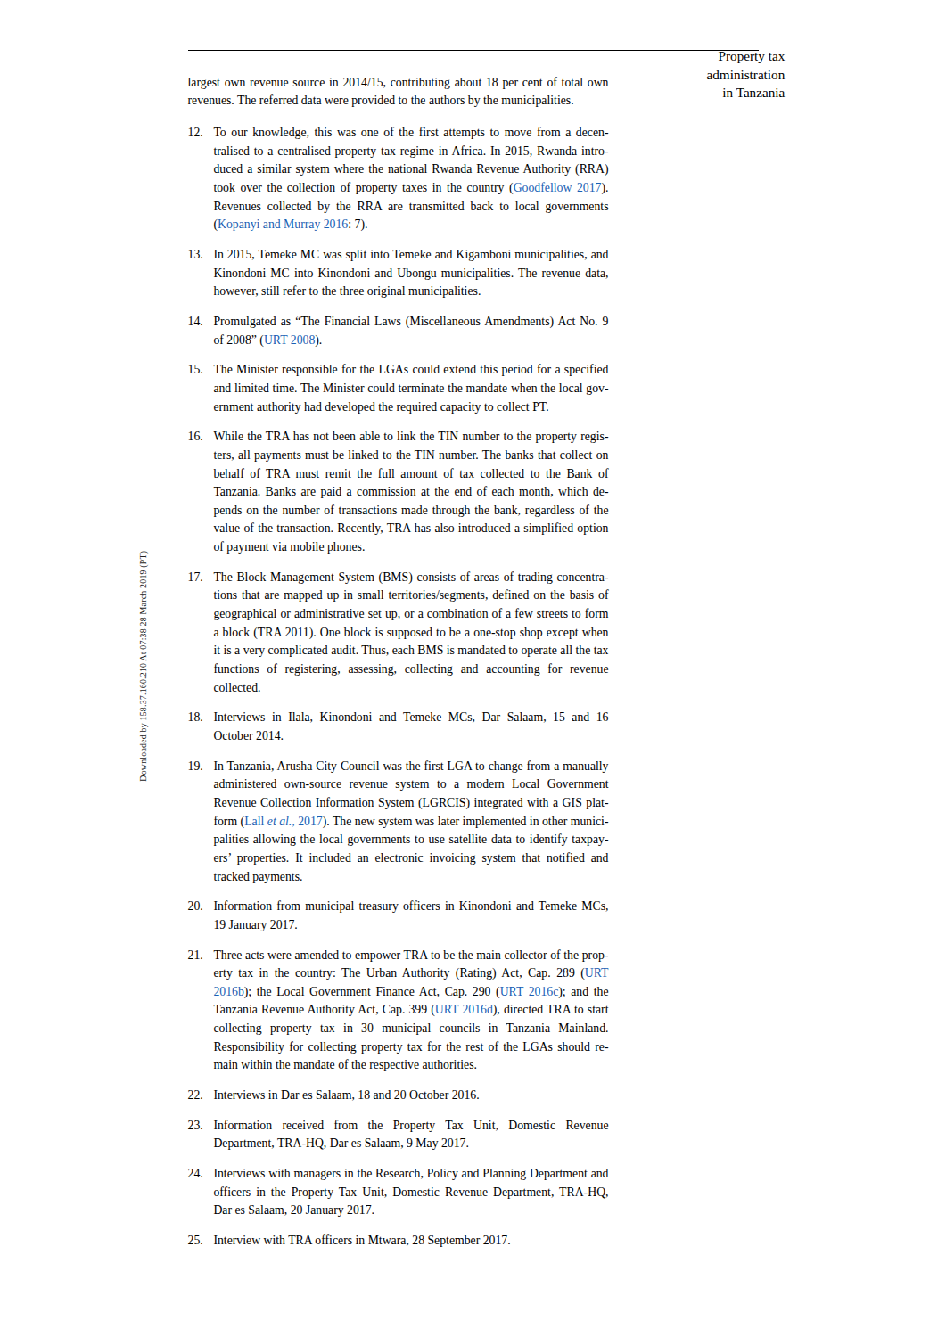Downloaded by 158.37.160.210 At 07:38 28 March 2019 (PT)
Property tax
administration
in Tanzania
largest own revenue source in 2014/15, contributing about 18 per cent of total own revenues. The referred data were provided to the authors by the municipalities.
To our knowledge, this was one of the first attempts to move from a decentralised to a centralised property tax regime in Africa. In 2015, Rwanda introduced a similar system where the national Rwanda Revenue Authority (RRA) took over the collection of property taxes in the country (Goodfellow 2017). Revenues collected by the RRA are transmitted back to local governments (Kopanyi and Murray 2016: 7).
In 2015, Temeke MC was split into Temeke and Kigamboni municipalities, and Kinondoni MC into Kinondoni and Ubongu municipalities. The revenue data, however, still refer to the three original municipalities.
Promulgated as “The Financial Laws (Miscellaneous Amendments) Act No. 9 of 2008” (URT 2008).
The Minister responsible for the LGAs could extend this period for a specified and limited time. The Minister could terminate the mandate when the local government authority had developed the required capacity to collect PT.
While the TRA has not been able to link the TIN number to the property registers, all payments must be linked to the TIN number. The banks that collect on behalf of TRA must remit the full amount of tax collected to the Bank of Tanzania. Banks are paid a commission at the end of each month, which depends on the number of transactions made through the bank, regardless of the value of the transaction. Recently, TRA has also introduced a simplified option of payment via mobile phones.
The Block Management System (BMS) consists of areas of trading concentrations that are mapped up in small territories/segments, defined on the basis of geographical or administrative set up, or a combination of a few streets to form a block (TRA 2011). One block is supposed to be a one-stop shop except when it is a very complicated audit. Thus, each BMS is mandated to operate all the tax functions of registering, assessing, collecting and accounting for revenue collected.
Interviews in Ilala, Kinondoni and Temeke MCs, Dar Salaam, 15 and 16 October 2014.
In Tanzania, Arusha City Council was the first LGA to change from a manually administered own-source revenue system to a modern Local Government Revenue Collection Information System (LGRCIS) integrated with a GIS platform (Lall et al., 2017). The new system was later implemented in other municipalities allowing the local governments to use satellite data to identify taxpayers’ properties. It included an electronic invoicing system that notified and tracked payments.
Information from municipal treasury officers in Kinondoni and Temeke MCs, 19 January 2017.
Three acts were amended to empower TRA to be the main collector of the property tax in the country: The Urban Authority (Rating) Act, Cap. 289 (URT 2016b); the Local Government Finance Act, Cap. 290 (URT 2016c); and the Tanzania Revenue Authority Act, Cap. 399 (URT 2016d), directed TRA to start collecting property tax in 30 municipal councils in Tanzania Mainland. Responsibility for collecting property tax for the rest of the LGAs should remain within the mandate of the respective authorities.
Interviews in Dar es Salaam, 18 and 20 October 2016.
Information received from the Property Tax Unit, Domestic Revenue Department, TRA-HQ, Dar es Salaam, 9 May 2017.
Interviews with managers in the Research, Policy and Planning Department and officers in the Property Tax Unit, Domestic Revenue Department, TRA-HQ, Dar es Salaam, 20 January 2017.
Interview with TRA officers in Mtwara, 28 September 2017.